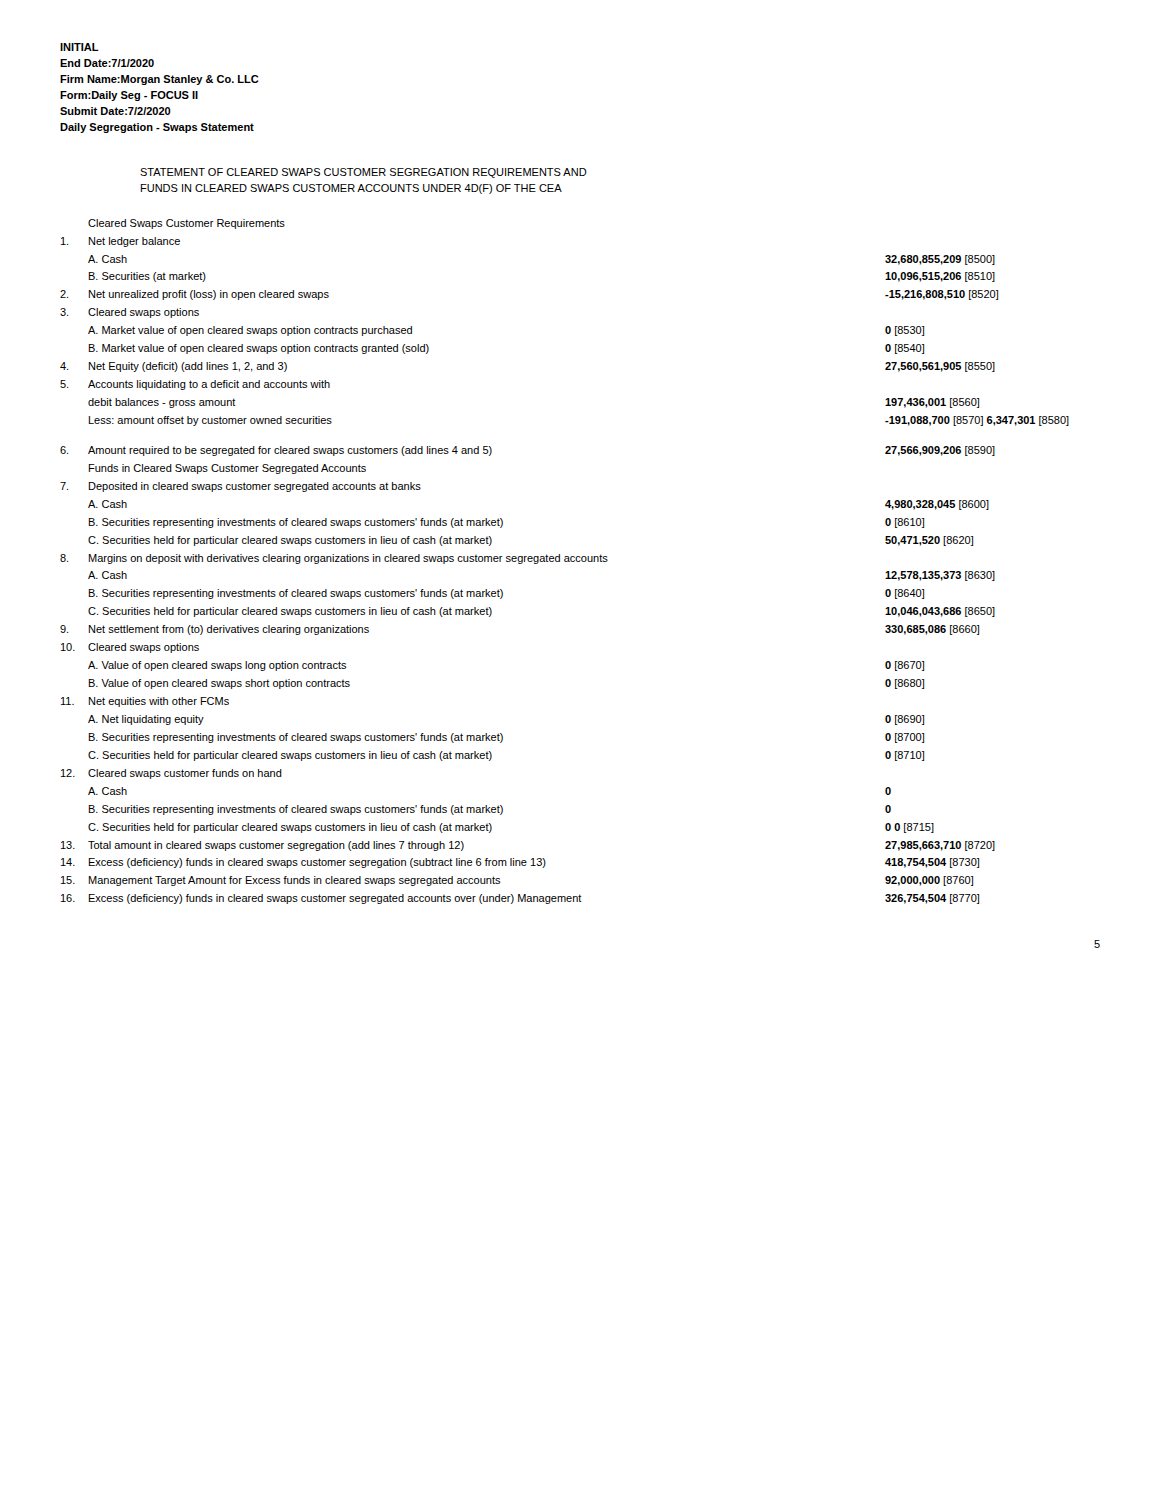INITIAL
End Date:7/1/2020
Firm Name:Morgan Stanley & Co. LLC
Form:Daily Seg - FOCUS II
Submit Date:7/2/2020
Daily Segregation - Swaps Statement
STATEMENT OF CLEARED SWAPS CUSTOMER SEGREGATION REQUIREMENTS AND
FUNDS IN CLEARED SWAPS CUSTOMER ACCOUNTS UNDER 4D(F) OF THE CEA
| | Cleared Swaps Customer Requirements | |
| 1. | Net ledger balance | |
| | A. Cash | 32,680,855,209 [8500] |
| | B. Securities (at market) | 10,096,515,206 [8510] |
| 2. | Net unrealized profit (loss) in open cleared swaps | -15,216,808,510 [8520] |
| 3. | Cleared swaps options | |
| | A. Market value of open cleared swaps option contracts purchased | 0 [8530] |
| | B. Market value of open cleared swaps option contracts granted (sold) | 0 [8540] |
| 4. | Net Equity (deficit) (add lines 1, 2, and 3) | 27,560,561,905 [8550] |
| 5. | Accounts liquidating to a deficit and accounts with | |
| | debit balances - gross amount | 197,436,001 [8560] |
| | Less: amount offset by customer owned securities | -191,088,700 [8570] 6,347,301 [8580] |
| 6. | Amount required to be segregated for cleared swaps customers (add lines 4 and 5) | 27,566,909,206 [8590] |
| | Funds in Cleared Swaps Customer Segregated Accounts | |
| 7. | Deposited in cleared swaps customer segregated accounts at banks | |
| | A. Cash | 4,980,328,045 [8600] |
| | B. Securities representing investments of cleared swaps customers' funds (at market) | 0 [8610] |
| | C. Securities held for particular cleared swaps customers in lieu of cash (at market) | 50,471,520 [8620] |
| 8. | Margins on deposit with derivatives clearing organizations in cleared swaps customer segregated accounts | |
| | A. Cash | 12,578,135,373 [8630] |
| | B. Securities representing investments of cleared swaps customers' funds (at market) | 0 [8640] |
| | C. Securities held for particular cleared swaps customers in lieu of cash (at market) | 10,046,043,686 [8650] |
| 9. | Net settlement from (to) derivatives clearing organizations | 330,685,086 [8660] |
| 10. | Cleared swaps options | |
| | A. Value of open cleared swaps long option contracts | 0 [8670] |
| | B. Value of open cleared swaps short option contracts | 0 [8680] |
| 11. | Net equities with other FCMs | |
| | A. Net liquidating equity | 0 [8690] |
| | B. Securities representing investments of cleared swaps customers' funds (at market) | 0 [8700] |
| | C. Securities held for particular cleared swaps customers in lieu of cash (at market) | 0 [8710] |
| 12. | Cleared swaps customer funds on hand | |
| | A. Cash | 0 |
| | B. Securities representing investments of cleared swaps customers' funds (at market) | 0 |
| | C. Securities held for particular cleared swaps customers in lieu of cash (at market) | 0 0 [8715] |
| 13. | Total amount in cleared swaps customer segregation (add lines 7 through 12) | 27,985,663,710 [8720] |
| 14. | Excess (deficiency) funds in cleared swaps customer segregation (subtract line 6 from line 13) | 418,754,504 [8730] |
| 15. | Management Target Amount for Excess funds in cleared swaps segregated accounts | 92,000,000 [8760] |
| 16. | Excess (deficiency) funds in cleared swaps customer segregated accounts over (under) Management | 326,754,504 [8770] |
5